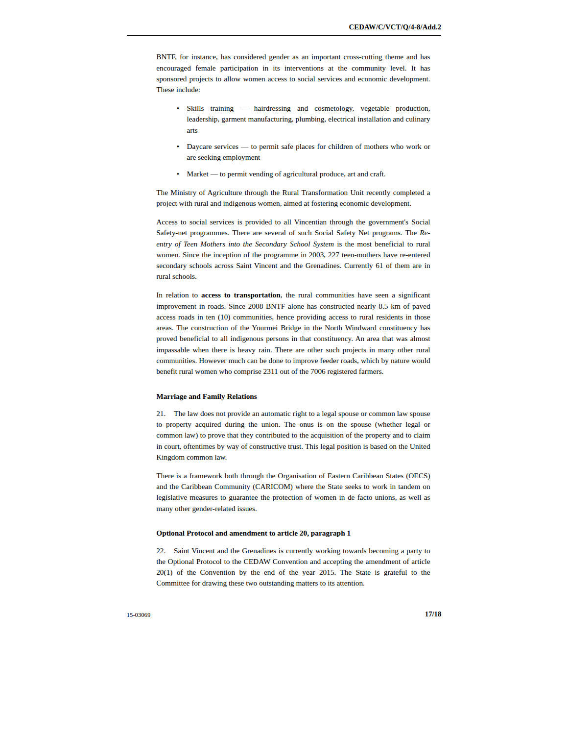CEDAW/C/VCT/Q/4-8/Add.2
BNTF, for instance, has considered gender as an important cross-cutting theme and has encouraged female participation in its interventions at the community level. It has sponsored projects to allow women access to social services and economic development. These include:
Skills training — hairdressing and cosmetology, vegetable production, leadership, garment manufacturing, plumbing, electrical installation and culinary arts
Daycare services — to permit safe places for children of mothers who work or are seeking employment
Market — to permit vending of agricultural produce, art and craft.
The Ministry of Agriculture through the Rural Transformation Unit recently completed a project with rural and indigenous women, aimed at fostering economic development.
Access to social services is provided to all Vincentian through the government's Social Safety-net programmes. There are several of such Social Safety Net programs. The Re-entry of Teen Mothers into the Secondary School System is the most beneficial to rural women. Since the inception of the programme in 2003, 227 teen-mothers have re-entered secondary schools across Saint Vincent and the Grenadines. Currently 61 of them are in rural schools.
In relation to access to transportation, the rural communities have seen a significant improvement in roads. Since 2008 BNTF alone has constructed nearly 8.5 km of paved access roads in ten (10) communities, hence providing access to rural residents in those areas. The construction of the Yourmei Bridge in the North Windward constituency has proved beneficial to all indigenous persons in that constituency. An area that was almost impassable when there is heavy rain. There are other such projects in many other rural communities. However much can be done to improve feeder roads, which by nature would benefit rural women who comprise 2311 out of the 7006 registered farmers.
Marriage and Family Relations
21. The law does not provide an automatic right to a legal spouse or common law spouse to property acquired during the union. The onus is on the spouse (whether legal or common law) to prove that they contributed to the acquisition of the property and to claim in court, oftentimes by way of constructive trust. This legal position is based on the United Kingdom common law.
There is a framework both through the Organisation of Eastern Caribbean States (OECS) and the Caribbean Community (CARICOM) where the State seeks to work in tandem on legislative measures to guarantee the protection of women in de facto unions, as well as many other gender-related issues.
Optional Protocol and amendment to article 20, paragraph 1
22. Saint Vincent and the Grenadines is currently working towards becoming a party to the Optional Protocol to the CEDAW Convention and accepting the amendment of article 20(1) of the Convention by the end of the year 2015. The State is grateful to the Committee for drawing these two outstanding matters to its attention.
15-03069
17/18